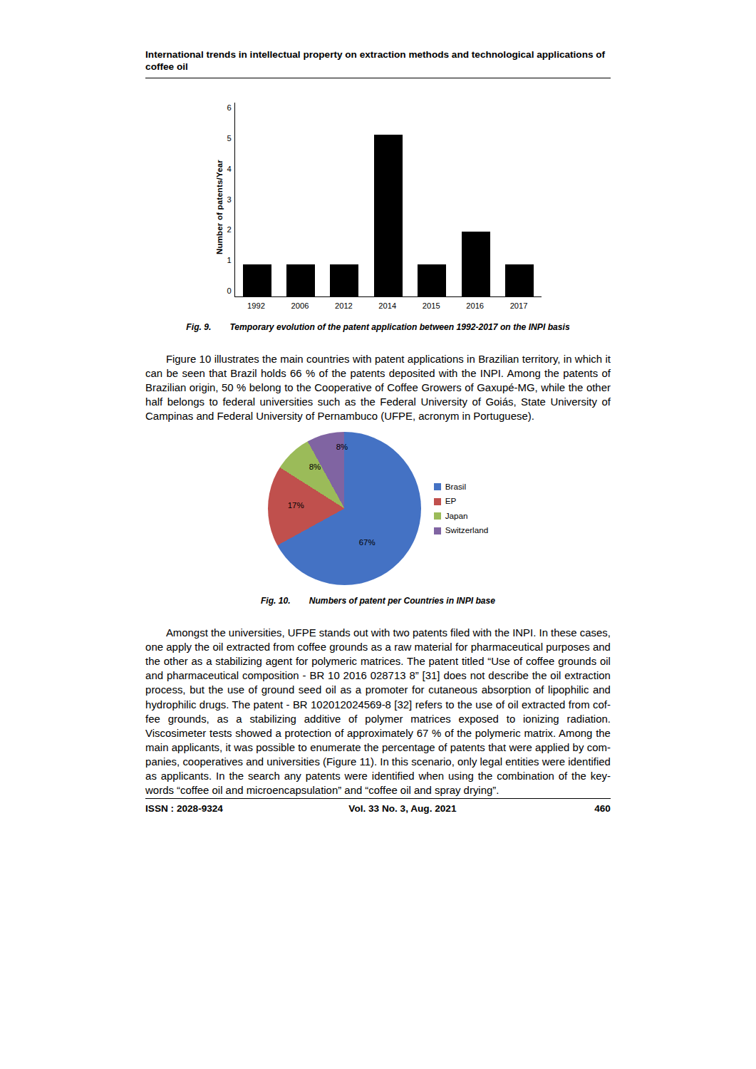International trends in intellectual property on extraction methods and technological applications of coffee oil
Number of patents/Year
6
5
4
3
2
1
0
1992 2006 2012 2014 2015 2016 2017
Fig. 9. Temporary evolution of the patent application between 1992-2017 on the INPI basis
Figure 10 illustrates the main countries with patent applications in Brazilian territory, in which it can be seen that Brazil holds 66 % of the patents deposited with the INPI. Among the patents of Brazilian origin, 50 % belong to the Cooperative of Coffee Growers of Gaxupé-MG, while the other half belongs to federal universities such as the Federal University of Goiás, State University of Campinas and Federal University of Pernambuco (UFPE, acronym in Portuguese).
8%
8%
17%
67%
Brasil
EP
Japan
Switzerland
Fig. 10. Numbers of patent per Countries in INPI base
Amongst the universities, UFPE stands out with two patents filed with the INPI. In these cases, one apply the oil extracted from coffee grounds as a raw material for pharmaceutical purposes and the other as a stabilizing agent for polymeric matrices. The patent titled “Use of coffee grounds oil and pharmaceutical composition - BR 10 2016 028713 8” [31] does not describe the oil extraction process, but the use of ground seed oil as a promoter for cutaneous absorption of lipophilic and hydrophilic drugs. The patent - BR 102012024569-8 [32] refers to the use of oil extracted from coffee grounds, as a stabilizing additive of polymer matrices exposed to ionizing radiation. Viscosimeter tests showed a protection of approximately 67 % of the polymeric matrix. Among the main applicants, it was possible to enumerate the percentage of patents that were applied by companies, cooperatives and universities (Figure 11). In this scenario, only legal entities were identified as applicants. In the search any patents were identified when using the combination of the keywords “coffee oil and microencapsulation” and “coffee oil and spray drying”.
ISSN : 2028-9324
Vol. 33 No. 3, Aug. 2021
460